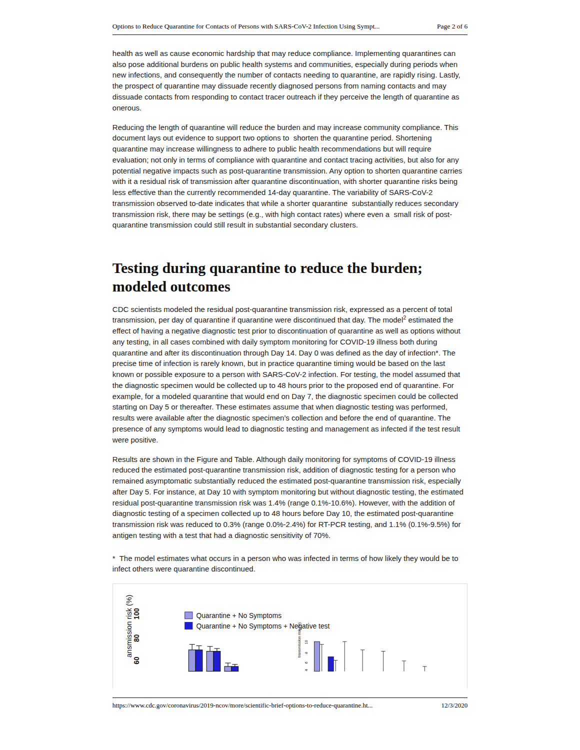Options to Reduce Quarantine for Contacts of Persons with SARS-CoV-2 Infection Using Sympt... Page 2 of 6
health as well as cause economic hardship that may reduce compliance. Implementing quarantines can also pose additional burdens on public health systems and communities, especially during periods when new infections, and consequently the number of contacts needing to quarantine, are rapidly rising. Lastly, the prospect of quarantine may dissuade recently diagnosed persons from naming contacts and may dissuade contacts from responding to contact tracer outreach if they perceive the length of quarantine as onerous.
Reducing the length of quarantine will reduce the burden and may increase community compliance. This document lays out evidence to support two options to shorten the quarantine period. Shortening quarantine may increase willingness to adhere to public health recommendations but will require evaluation; not only in terms of compliance with quarantine and contact tracing activities, but also for any potential negative impacts such as post-quarantine transmission. Any option to shorten quarantine carries with it a residual risk of transmission after quarantine discontinuation, with shorter quarantine risks being less effective than the currently recommended 14-day quarantine. The variability of SARS-CoV-2 transmission observed to-date indicates that while a shorter quarantine substantially reduces secondary transmission risk, there may be settings (e.g., with high contact rates) where even a small risk of post-quarantine transmission could still result in substantial secondary clusters.
Testing during quarantine to reduce the burden; modeled outcomes
CDC scientists modeled the residual post-quarantine transmission risk, expressed as a percent of total transmission, per day of quarantine if quarantine were discontinued that day. The model2 estimated the effect of having a negative diagnostic test prior to discontinuation of quarantine as well as options without any testing, in all cases combined with daily symptom monitoring for COVID-19 illness both during quarantine and after its discontinuation through Day 14. Day 0 was defined as the day of infection*. The precise time of infection is rarely known, but in practice quarantine timing would be based on the last known or possible exposure to a person with SARS-CoV-2 infection. For testing, the model assumed that the diagnostic specimen would be collected up to 48 hours prior to the proposed end of quarantine. For example, for a modeled quarantine that would end on Day 7, the diagnostic specimen could be collected starting on Day 5 or thereafter. These estimates assume that when diagnostic testing was performed, results were available after the diagnostic specimen’s collection and before the end of quarantine. The presence of any symptoms would lead to diagnostic testing and management as infected if the test result were positive.
Results are shown in the Figure and Table. Although daily monitoring for symptoms of COVID-19 illness reduced the estimated post-quarantine transmission risk, addition of diagnostic testing for a person who remained asymptomatic substantially reduced the estimated post-quarantine transmission risk, especially after Day 5. For instance, at Day 10 with symptom monitoring but without diagnostic testing, the estimated residual post-quarantine transmission risk was 1.4% (range 0.1%-10.6%). However, with the addition of diagnostic testing of a specimen collected up to 48 hours before Day 10, the estimated post-quarantine transmission risk was reduced to 0.3% (range 0.0%-2.4%) for RT-PCR testing, and 1.1% (0.1%-9.5%) for antigen testing with a test that had a diagnostic sensitivity of 70%.
* The model estimates what occurs in a person who was infected in terms of how likely they would be to infect others were quarantine discontinued.
ansmission risk (%) 100 80 60 Quarantine + No Symptoms Quarantine + No Symptoms + Negative test transmission risk (%) 10 8 6 4
https://www.cdc.gov/coronavirus/2019-ncov/more/scientific-brief-options-to-reduce-quarantine.ht... 12/3/2020